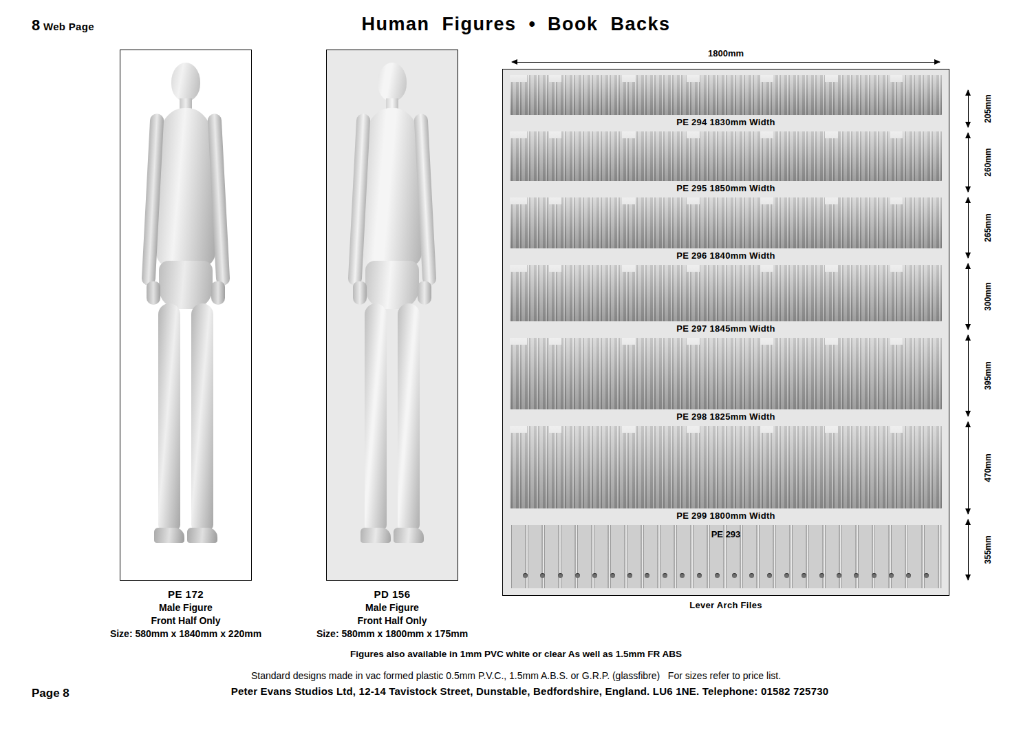8 Web Page
Human Figures • Book Backs
PE 172
Male Figure
Front Half Only
Size: 580mm x 1840mm x 220mm
PD 156
Male Figure
Front Half Only
Size: 580mm x 1800mm x 175mm
1800mm
PE 294 1830mm Width
PE 295 1850mm Width
PE 296 1840mm Width
PE 297 1845mm Width
PE 298 1825mm Width
PE 299 1800mm Width
PE 293
205mm
260mm
265mm
300mm
395mm
470mm
355mm
Lever Arch Files
Figures also available in 1mm PVC white or clear As well as 1.5mm FR ABS
Standard designs made in vac formed plastic 0.5mm P.V.C., 1.5mm A.B.S. or G.R.P. (glassfibre) For sizes refer to price list.
Page 8
Peter Evans Studios Ltd, 12-14 Tavistock Street, Dunstable, Bedfordshire, England. LU6 1NE. Telephone: 01582 725730